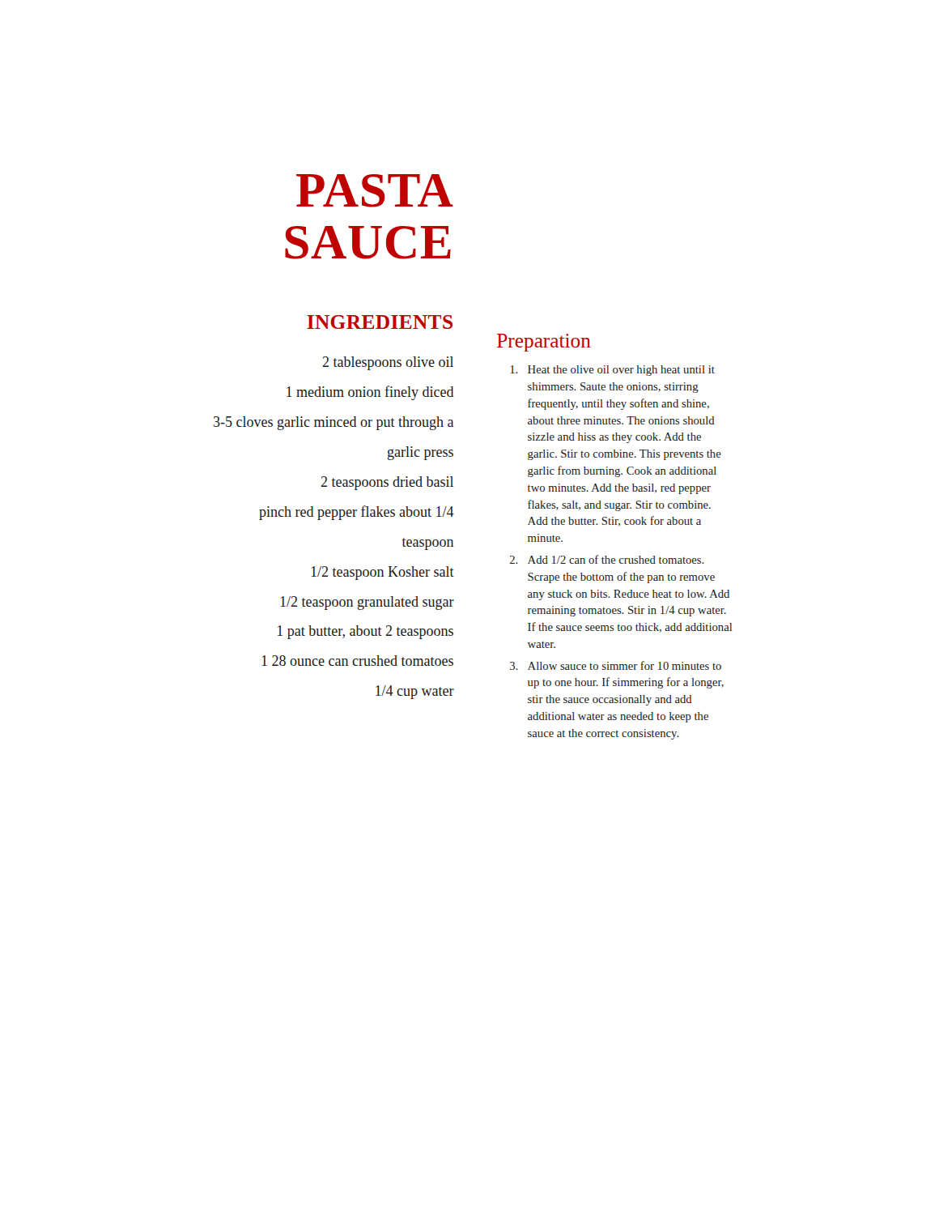PASTA
SAUCE
INGREDIENTS
2 tablespoons olive oil
1 medium onion finely diced
3-5 cloves garlic minced or put through a garlic press
2 teaspoons dried basil
pinch red pepper flakes about 1/4 teaspoon
1/2 teaspoon Kosher salt
1/2 teaspoon granulated sugar
1 pat butter, about 2 teaspoons
1 28 ounce can crushed tomatoes
1/4 cup water
Preparation
Heat the olive oil over high heat until it shimmers. Saute the onions, stirring frequently, until they soften and shine, about three minutes. The onions should sizzle and hiss as they cook. Add the garlic. Stir to combine. This prevents the garlic from burning. Cook an additional two minutes. Add the basil, red pepper flakes, salt, and sugar. Stir to combine. Add the butter. Stir, cook for about a minute.
Add 1/2 can of the crushed tomatoes. Scrape the bottom of the pan to remove any stuck on bits. Reduce heat to low. Add remaining tomatoes. Stir in 1/4 cup water. If the sauce seems too thick, add additional water.
Allow sauce to simmer for 10 minutes to up to one hour. If simmering for a longer, stir the sauce occasionally and add additional water as needed to keep the sauce at the correct consistency.